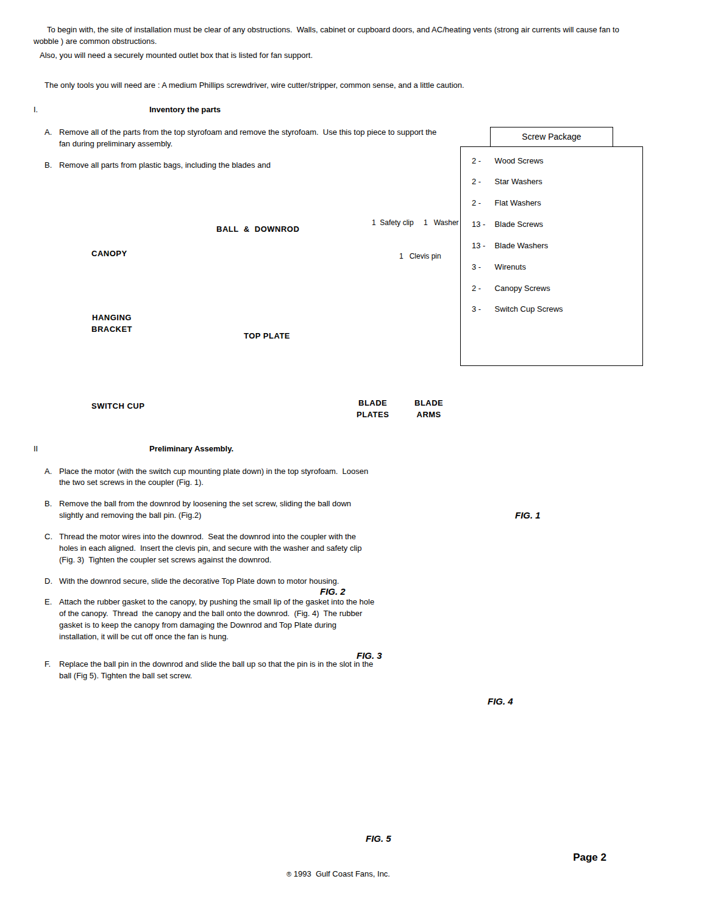To begin with, the site of installation must be clear of any obstructions. Walls, cabinet or cupboard doors, and AC/heating vents (strong air currents will cause fan to wobble ) are common obstructions.
Also, you will need a securely mounted outlet box that is listed for fan support.
The only tools you will need are : A medium Phillips screwdriver, wire cutter/stripper, common sense, and a little caution.
I. Inventory the parts
Screw Package
2 - Wood Screws
2 - Star Washers
2 - Flat Washers
13 - Blade Screws
13 - Blade Washers
3 - Wirenuts
2 - Canopy Screws
3 - Switch Cup Screws
A. Remove all of the parts from the top styrofoam and remove the styrofoam. Use this top piece to support the fan during preliminary assembly.
B. Remove all parts from plastic bags, including the blades and
CANOPY
HANGING
BRACKET
SWITCH CUP
BALL & DOWNROD
TOP PLATE
1 Safety clip
1 Washer
1 Clevis pin
BLADE
PLATES
BLADE
ARMS
II Preliminary Assembly.
FIG. 1
FIG. 2
FIG. 3
FIG. 4
FIG. 5
A. Place the motor (with the switch cup mounting plate down) in the top styrofoam. Loosen the two set screws in the coupler (Fig. 1).
B. Remove the ball from the downrod by loosening the set screw, sliding the ball down slightly and removing the ball pin. (Fig.2)
C. Thread the motor wires into the downrod. Seat the downrod into the coupler with the holes in each aligned. Insert the clevis pin, and secure with the washer and safety clip (Fig. 3) Tighten the coupler set screws against the downrod.
D. With the downrod secure, slide the decorative Top Plate down to motor housing.
E. Attach the rubber gasket to the canopy, by pushing the small lip of the gasket into the hole of the canopy. Thread the canopy and the ball onto the downrod. (Fig. 4) The rubber gasket is to keep the canopy from damaging the Downrod and Top Plate during installation, it will be cut off once the fan is hung.
F. Replace the ball pin in the downrod and slide the ball up so that the pin is in the slot in the ball (Fig 5). Tighten the ball set screw.
Page 2
® 1993 Gulf Coast Fans, Inc.